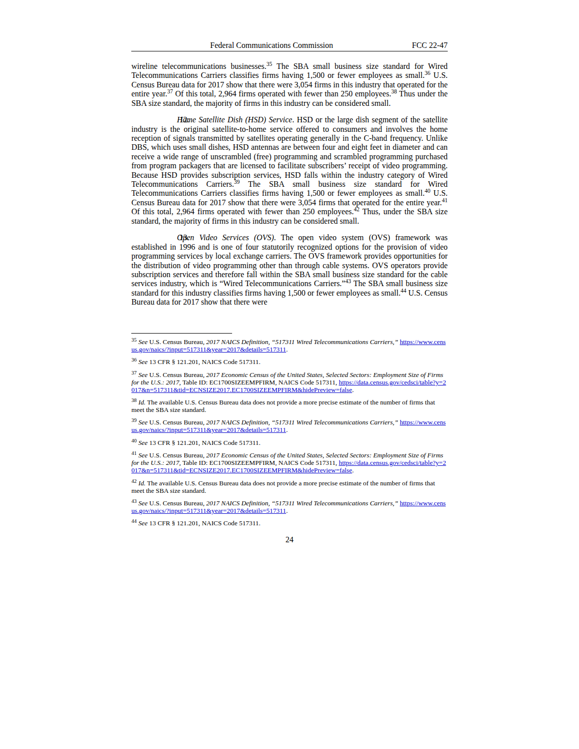Federal Communications Commission
FCC 22-47
wireline telecommunications businesses.35 The SBA small business size standard for Wired Telecommunications Carriers classifies firms having 1,500 or fewer employees as small.36 U.S. Census Bureau data for 2017 show that there were 3,054 firms in this industry that operated for the entire year.37 Of this total, 2,964 firms operated with fewer than 250 employees.38 Thus under the SBA size standard, the majority of firms in this industry can be considered small.
12. Home Satellite Dish (HSD) Service. HSD or the large dish segment of the satellite industry is the original satellite-to-home service offered to consumers and involves the home reception of signals transmitted by satellites operating generally in the C-band frequency. Unlike DBS, which uses small dishes, HSD antennas are between four and eight feet in diameter and can receive a wide range of unscrambled (free) programming and scrambled programming purchased from program packagers that are licensed to facilitate subscribers’ receipt of video programming. Because HSD provides subscription services, HSD falls within the industry category of Wired Telecommunications Carriers.39 The SBA small business size standard for Wired Telecommunications Carriers classifies firms having 1,500 or fewer employees as small.40 U.S. Census Bureau data for 2017 show that there were 3,054 firms that operated for the entire year.41 Of this total, 2,964 firms operated with fewer than 250 employees.42 Thus, under the SBA size standard, the majority of firms in this industry can be considered small.
13. Open Video Services (OVS). The open video system (OVS) framework was established in 1996 and is one of four statutorily recognized options for the provision of video programming services by local exchange carriers. The OVS framework provides opportunities for the distribution of video programming other than through cable systems. OVS operators provide subscription services and therefore fall within the SBA small business size standard for the cable services industry, which is “Wired Telecommunications Carriers.”43 The SBA small business size standard for this industry classifies firms having 1,500 or fewer employees as small.44 U.S. Census Bureau data for 2017 show that there were
35 See U.S. Census Bureau, 2017 NAICS Definition, “517311 Wired Telecommunications Carriers,” https://www.census.gov/naics/?input=517311&year=2017&details=517311.
36 See 13 CFR § 121.201, NAICS Code 517311.
37 See U.S. Census Bureau, 2017 Economic Census of the United States, Selected Sectors: Employment Size of Firms for the U.S.: 2017, Table ID: EC1700SIZEEMPFIRM, NAICS Code 517311, https://data.census.gov/cedsci/table?y=2017&n=517311&tid=ECNSIZE2017.EC1700SIZEEMPFIRM&hidePreview=false.
38 Id. The available U.S. Census Bureau data does not provide a more precise estimate of the number of firms that meet the SBA size standard.
39 See U.S. Census Bureau, 2017 NAICS Definition, “517311 Wired Telecommunications Carriers,” https://www.census.gov/naics/?input=517311&year=2017&details=517311.
40 See 13 CFR § 121.201, NAICS Code 517311.
41 See U.S. Census Bureau, 2017 Economic Census of the United States, Selected Sectors: Employment Size of Firms for the U.S.: 2017, Table ID: EC1700SIZEEMPFIRM, NAICS Code 517311, https://data.census.gov/cedsci/table?y=2017&n=517311&tid=ECNSIZE2017.EC1700SIZEEMPFIRM&hidePreview=false.
42 Id. The available U.S. Census Bureau data does not provide a more precise estimate of the number of firms that meet the SBA size standard.
43 See U.S. Census Bureau, 2017 NAICS Definition, “517311 Wired Telecommunications Carriers,” https://www.census.gov/naics/?input=517311&year=2017&details=517311.
44 See 13 CFR § 121.201, NAICS Code 517311.
24